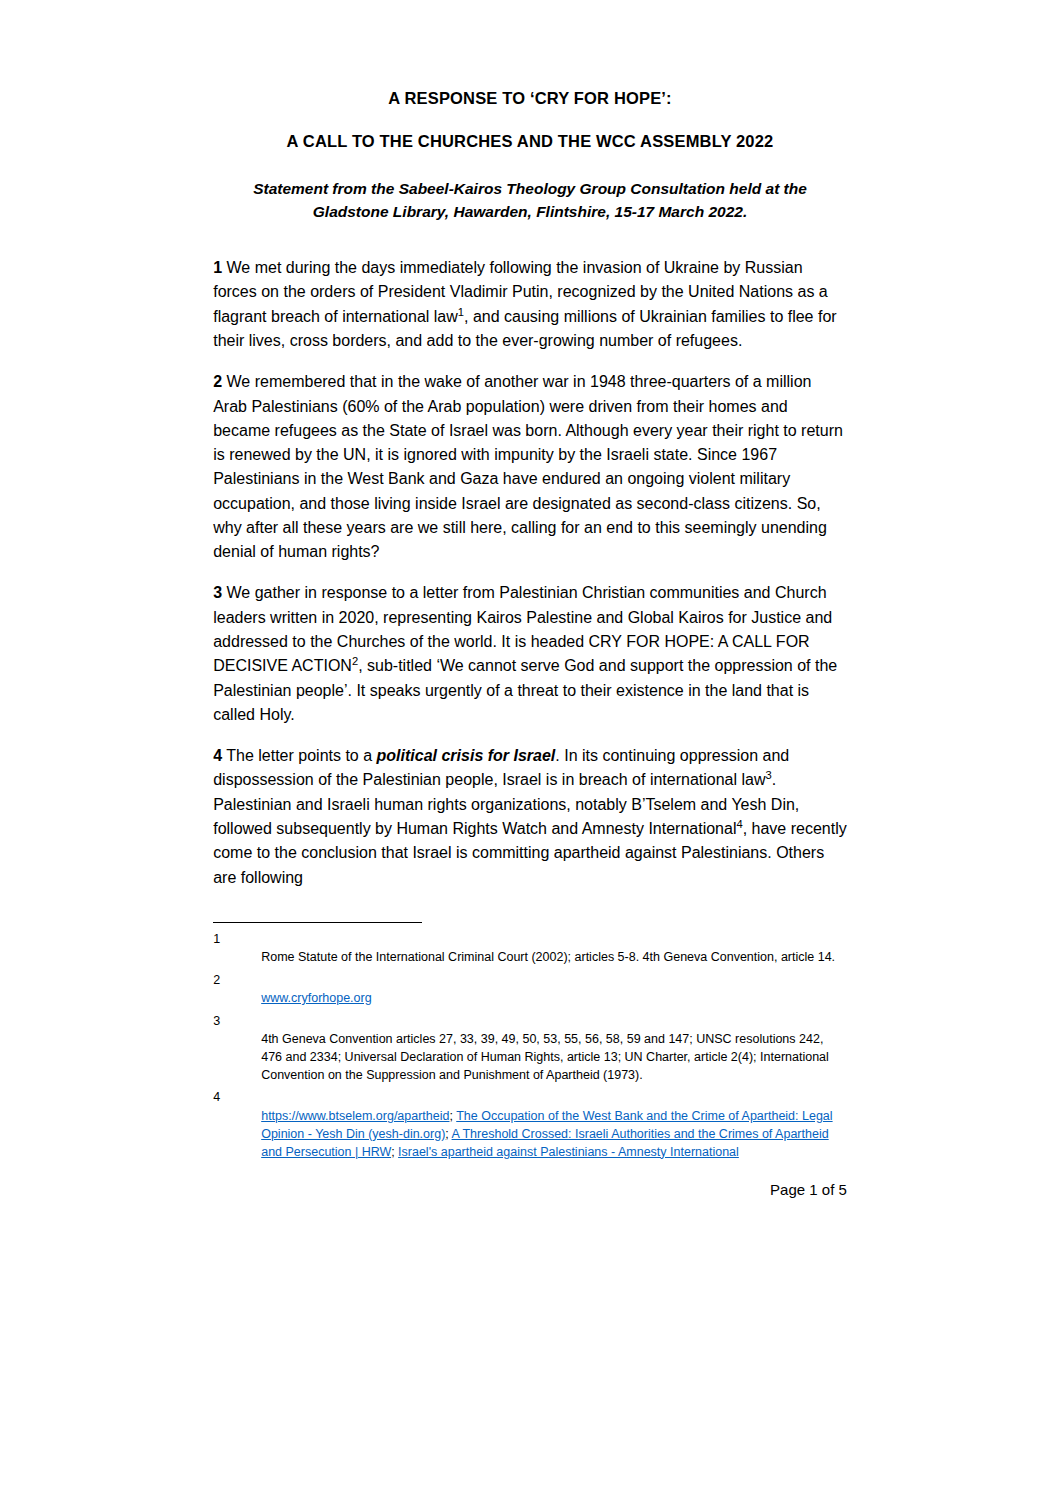A RESPONSE TO ‘CRY FOR HOPE’:A CALL TO THE CHURCHES AND THE WCC ASSEMBLY 2022
Statement from the Sabeel-Kairos Theology Group Consultation held at the Gladstone Library, Hawarden, Flintshire, 15-17 March 2022.
1 We met during the days immediately following the invasion of Ukraine by Russian forces on the orders of President Vladimir Putin, recognized by the United Nations as a flagrant breach of international law1, and causing millions of Ukrainian families to flee for their lives, cross borders, and add to the ever-growing number of refugees.
2 We remembered that in the wake of another war in 1948 three-quarters of a million Arab Palestinians (60% of the Arab population) were driven from their homes and became refugees as the State of Israel was born. Although every year their right to return is renewed by the UN, it is ignored with impunity by the Israeli state. Since 1967 Palestinians in the West Bank and Gaza have endured an ongoing violent military occupation, and those living inside Israel are designated as second-class citizens. So, why after all these years are we still here, calling for an end to this seemingly unending denial of human rights?
3 We gather in response to a letter from Palestinian Christian communities and Church leaders written in 2020, representing Kairos Palestine and Global Kairos for Justice and addressed to the Churches of the world. It is headed CRY FOR HOPE: A CALL FOR DECISIVE ACTION2, sub-titled ‘We cannot serve God and support the oppression of the Palestinian people’. It speaks urgently of a threat to their existence in the land that is called Holy.
4 The letter points to a political crisis for Israel. In its continuing oppression and dispossession of the Palestinian people, Israel is in breach of international law3. Palestinian and Israeli human rights organizations, notably B’Tselem and Yesh Din, followed subsequently by Human Rights Watch and Amnesty International4, have recently come to the conclusion that Israel is committing apartheid against Palestinians. Others are following
1
Rome Statute of the International Criminal Court (2002); articles 5-8. 4th Geneva Convention, article 14.
2
www.cryforhope.org
3
4th Geneva Convention articles 27, 33, 39, 49, 50, 53, 55, 56, 58, 59 and 147; UNSC resolutions 242, 476 and 2334; Universal Declaration of Human Rights, article 13; UN Charter, article 2(4); International Convention on the Suppression and Punishment of Apartheid (1973).
4
https://www.btselem.org/apartheid; The Occupation of the West Bank and the Crime of Apartheid: Legal Opinion - Yesh Din (yesh-din.org); A Threshold Crossed: Israeli Authorities and the Crimes of Apartheid and Persecution | HRW; Israel's apartheid against Palestinians - Amnesty International
Page 1 of 5